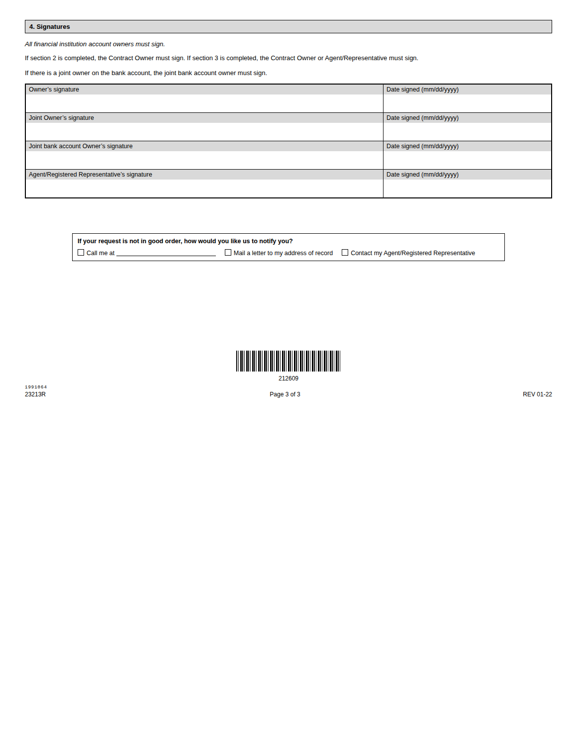4. Signatures
All financial institution account owners must sign.
If section 2 is completed, the Contract Owner must sign. If section 3 is completed, the Contract Owner or Agent/Representative must sign.
If there is a joint owner on the bank account, the joint bank account owner must sign.
| Owner’s signature | Date signed (mm/dd/yyyy) |
| Joint Owner’s signature | Date signed (mm/dd/yyyy) |
| Joint bank account Owner’s signature | Date signed (mm/dd/yyyy) |
| Agent/Registered Representative’s signature | Date signed (mm/dd/yyyy) |
If your request is not in good order, how would you like us to notify you?
Call me at Mail a letter to my address of record Contact my Agent/Registered Representative
212609
1991064
23213R
Page 3 of 3
REV 01-22